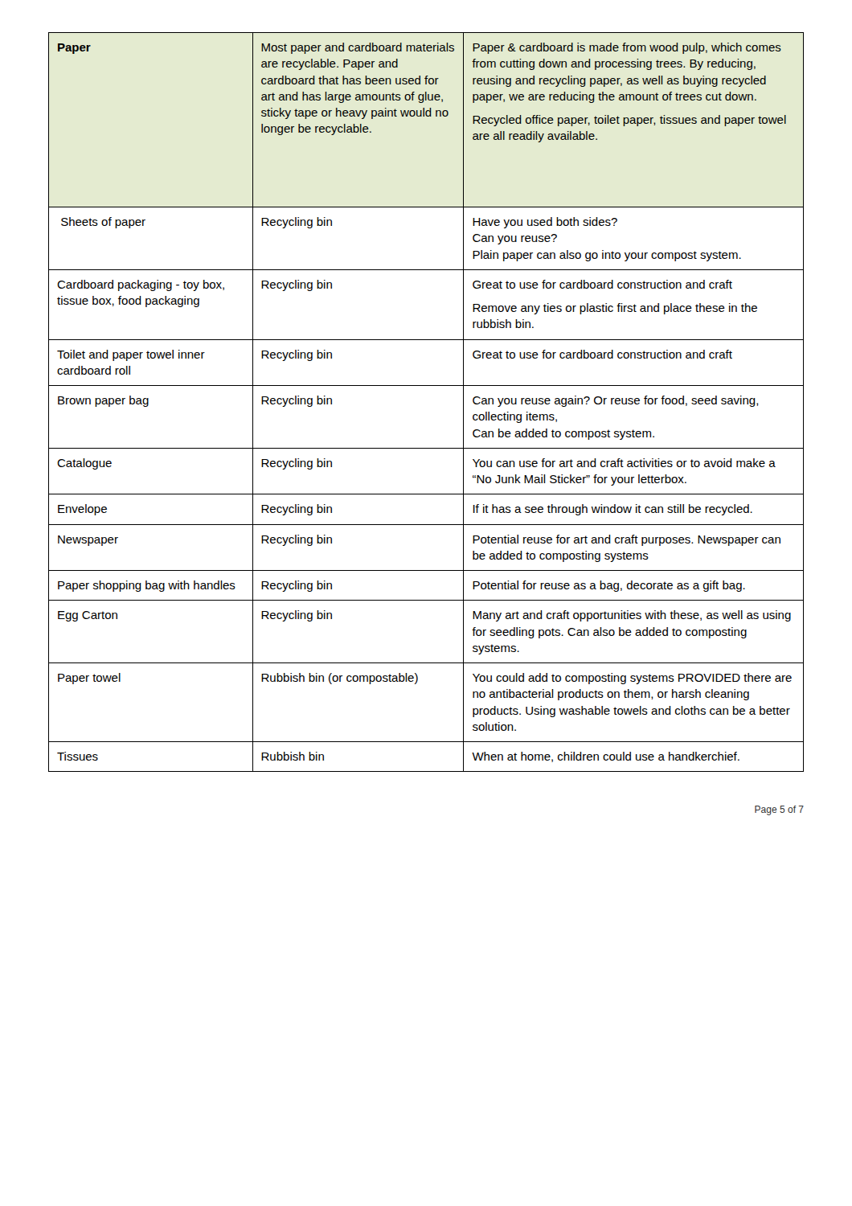| Paper | Most paper and cardboard materials are recyclable. Paper and cardboard that has been used for art and has large amounts of glue, sticky tape or heavy paint would no longer be recyclable. | Paper & cardboard is made from wood pulp, which comes from cutting down and processing trees. By reducing, reusing and recycling paper, as well as buying recycled paper, we are reducing the amount of trees cut down. Recycled office paper, toilet paper, tissues and paper towel are all readily available. |
| Sheets of paper | Recycling bin | Have you used both sides? Can you reuse? Plain paper can also go into your compost system. |
| Cardboard packaging - toy box, tissue box, food packaging | Recycling bin | Great to use for cardboard construction and craft Remove any ties or plastic first and place these in the rubbish bin. |
| Toilet and paper towel inner cardboard roll | Recycling bin | Great to use for cardboard construction and craft |
| Brown paper bag | Recycling bin | Can you reuse again? Or reuse for food, seed saving, collecting items, Can be added to compost system. |
| Catalogue | Recycling bin | You can use for art and craft activities or to avoid make a “No Junk Mail Sticker” for your letterbox. |
| Envelope | Recycling bin | If it has a see through window it can still be recycled. |
| Newspaper | Recycling bin | Potential reuse for art and craft purposes. Newspaper can be added to composting systems |
| Paper shopping bag with handles | Recycling bin | Potential for reuse as a bag, decorate as a gift bag. |
| Egg Carton | Recycling bin | Many art and craft opportunities with these, as well as using for seedling pots. Can also be added to composting systems. |
| Paper towel | Rubbish bin (or compostable) | You could add to composting systems PROVIDED there are no antibacterial products on them, or harsh cleaning products. Using washable towels and cloths can be a better solution. |
| Tissues | Rubbish bin | When at home, children could use a handkerchief. |
Page 5 of 7